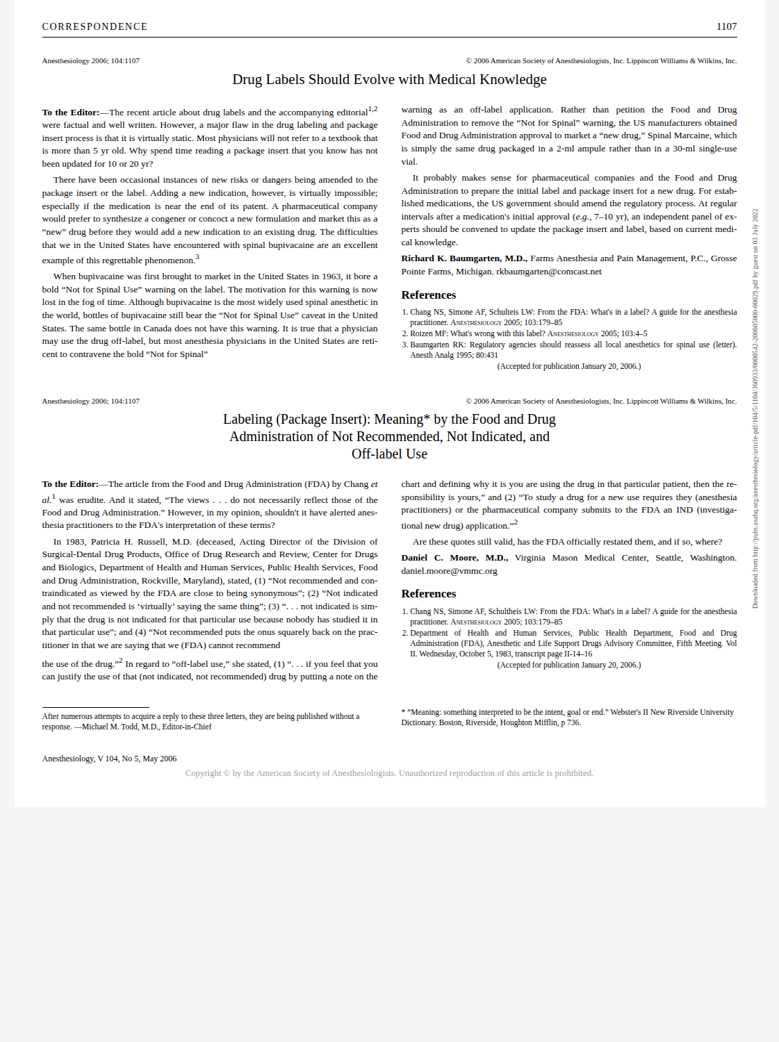Downloaded from http://pubs.asahq.org/anesthesiology/article-pdf/104/5/1104/360933/0000542-200605000-00029.pdf by guest on 03 July 2022
CORRESPONDENCE 1107
Anesthesiology 2006; 104:1107 © 2006 American Society of Anesthesiologists, Inc. Lippincott Williams & Wilkins, Inc.
Drug Labels Should Evolve with Medical Knowledge
To the Editor:—The recent article about drug labels and the accompanying editorial1,2 were factual and well written. However, a major flaw in the drug labeling and package insert process is that it is virtually static. Most physicians will not refer to a textbook that is more than 5 yr old. Why spend time reading a package insert that you know has not been updated for 10 or 20 yr?
There have been occasional instances of new risks or dangers being amended to the package insert or the label. Adding a new indication, however, is virtually impossible; especially if the medication is near the end of its patent. A pharmaceutical company would prefer to synthesize a congener or concoct a new formulation and market this as a “new” drug before they would add a new indication to an existing drug. The difficulties that we in the United States have encountered with spinal bupivacaine are an excellent example of this regrettable phenomenon.3
When bupivacaine was first brought to market in the United States in 1963, it bore a bold “Not for Spinal Use” warning on the label. The motivation for this warning is now lost in the fog of time. Although bupivacaine is the most widely used spinal anesthetic in the world, bottles of bupivacaine still bear the “Not for Spinal Use” caveat in the United States. The same bottle in Canada does not have this warning. It is true that a physician may use the drug off-label, but most anesthesia physicians in the United States are reticent to contravene the bold “Not for Spinal”
warning as an off-label application. Rather than petition the Food and Drug Administration to remove the “Not for Spinal” warning, the US manufacturers obtained Food and Drug Administration approval to market a “new drug,” Spinal Marcaine, which is simply the same drug packaged in a 2-ml ampule rather than in a 30-ml single-use vial.
It probably makes sense for pharmaceutical companies and the Food and Drug Administration to prepare the initial label and package insert for a new drug. For established medications, the US government should amend the regulatory process. At regular intervals after a medication's initial approval (e.g., 7–10 yr), an independent panel of experts should be convened to update the package insert and label, based on current medical knowledge.
Richard K. Baumgarten, M.D., Farms Anesthesia and Pain Management, P.C., Grosse Pointe Farms, Michigan. rkbaumgarten@comcast.net
References
Chang NS, Simone AF, Schulteis LW: From the FDA: What's in a label? A guide for the anesthesia practitioner. Anesthesiology 2005; 103:179–85
Roizen MF: What's wrong with this label? Anesthesiology 2005; 103:4–5
Baumgarten RK: Regulatory agencies should reassess all local anesthetics for spinal use (letter). Anesth Analg 1995; 80:431
(Accepted for publication January 20, 2006.)
Anesthesiology 2006; 104:1107 © 2006 American Society of Anesthesiologists, Inc. Lippincott Williams & Wilkins, Inc.
Labeling (Package Insert): Meaning* by the Food and Drug
Administration of Not Recommended, Not Indicated, and
Off-label Use
To the Editor:—The article from the Food and Drug Administration (FDA) by Chang et al.1 was erudite. And it stated, “The views . . . do not necessarily reflect those of the Food and Drug Administration.” However, in my opinion, shouldn't it have alerted anesthesia practitioners to the FDA's interpretation of these terms?
In 1983, Patricia H. Russell, M.D. (deceased, Acting Director of the Division of Surgical-Dental Drug Products, Office of Drug Research and Review, Center for Drugs and Biologics, Department of Health and Human Services, Public Health Services, Food and Drug Administration, Rockville, Maryland), stated, (1) “Not recommended and contraindicated as viewed by the FDA are close to being synonymous”; (2) “Not indicated and not recommended is ‘virtually’ saying the same thing”; (3) “. . . not indicated is simply that the drug is not indicated for that particular use because nobody has studied it in that particular use”; and (4) “Not recommended puts the onus squarely back on the practitioner in that we are saying that we (FDA) cannot recommend
the use of the drug.”2 In regard to “off-label use,” she stated, (1) “. . . if you feel that you can justify the use of that (not indicated, not recommended) drug by putting a note on the chart and defining why it is you are using the drug in that particular patient, then the responsibility is yours,” and (2) “To study a drug for a new use requires they (anesthesia practitioners) or the pharmaceutical company submits to the FDA an IND (investigational new drug) application.”2
Are these quotes still valid, has the FDA officially restated them, and if so, where?
Daniel C. Moore, M.D., Virginia Mason Medical Center, Seattle, Washington. daniel.moore@vmmc.org
References
Chang NS, Simone AF, Schultheis LW: From the FDA: What's in a label? A guide for the anesthesia practitioner. Anesthesiology 2005; 103:179–85
Department of Health and Human Services, Public Health Department, Food and Drug Administration (FDA), Anesthetic and Life Support Drugs Advisory Committee, Fifth Meeting. Vol II. Wednesday, October 5, 1983, transcript page II-14–16
(Accepted for publication January 20, 2006.)
After numerous attempts to acquire a reply to these three letters, they are being published without a response. —Michael M. Todd, M.D., Editor-in-Chief
* “Meaning: something interpreted to be the intent, goal or end.” Webster's II New Riverside University Dictionary. Boston, Riverside, Houghton Mifflin, p 736.
Anesthesiology, V 104, No 5, May 2006
Copyright © by the American Society of Anesthesiologists. Unauthorized reproduction of this article is prohibited.